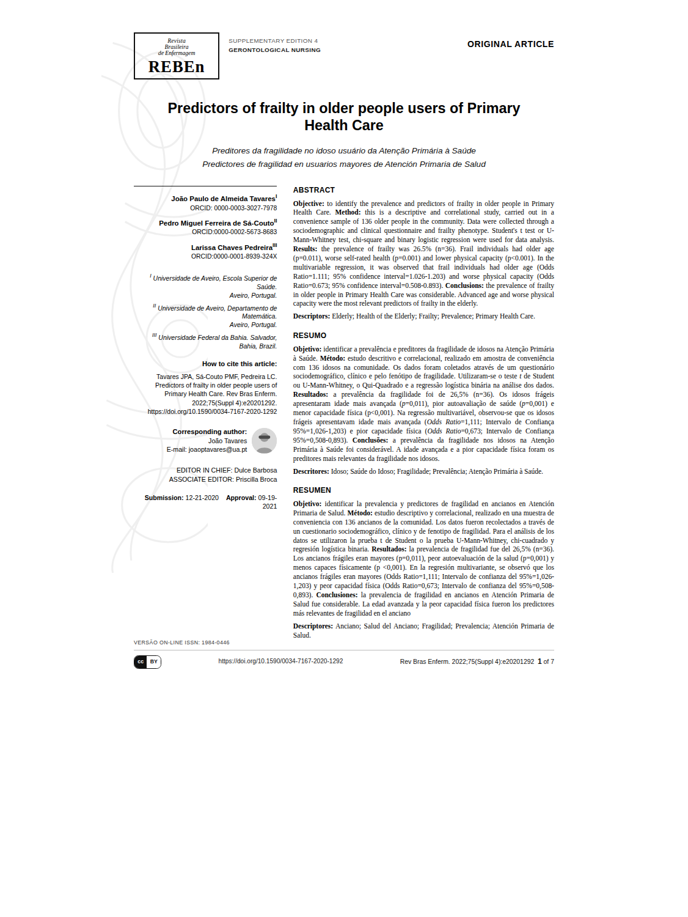Revista
Brasileira
de Enfermagem
REBEn
SUPPLEMENTARY EDITION 4
GERONTOLOGICAL NURSING
ORIGINAL ARTICLE
Predictors of frailty in older people users of Primary Health Care
Preditores da fragilidade no idoso usuário da Atenção Primária à Saúde
Predictores de fragilidad en usuarios mayores de Atención Primaria de Salud
João Paulo de Almeida TavaresI
ORCID: 0000-0003-3027-7978
Pedro Miguel Ferreira de Sá-CoutoII
ORCID:0000-0002-5673-8683
Larissa Chaves PedreiraIII
ORCID:0000-0001-8939-324X
I Universidade de Aveiro, Escola Superior de Saúde.
Aveiro, Portugal.
II Universidade de Aveiro, Departamento de Matemática.
Aveiro, Portugal.
III Universidade Federal da Bahia. Salvador, Bahia, Brazil.
How to cite this article:
Tavares JPA, Sá-Couto PMF, Pedreira LC. Predictors of frailty in older people users of Primary Health Care. Rev Bras Enferm. 2022;75(Suppl 4):e20201292. https://doi.org/10.1590/0034-7167-2020-1292
Corresponding author:
João Tavares
E-mail: joaoptavares@ua.pt
EDITOR IN CHIEF: Dulce Barbosa
ASSOCIATE EDITOR: Priscilla Broca
Submission: 12-21-2020 Approval: 09-19-2021
ABSTRACT
Objective: to identify the prevalence and predictors of frailty in older people in Primary Health Care. Method: this is a descriptive and correlational study, carried out in a convenience sample of 136 older people in the community. Data were collected through a sociodemographic and clinical questionnaire and frailty phenotype. Student's t test or U-Mann-Whitney test, chi-square and binary logistic regression were used for data analysis. Results: the prevalence of frailty was 26.5% (n=36). Frail individuals had older age (p=0.011), worse self-rated health (p=0.001) and lower physical capacity (p<0.001). In the multivariable regression, it was observed that frail individuals had older age (Odds Ratio=1.111; 95% confidence interval=1.026-1.203) and worse physical capacity (Odds Ratio=0.673; 95% confidence interval=0.508-0.893). Conclusions: the prevalence of frailty in older people in Primary Health Care was considerable. Advanced age and worse physical capacity were the most relevant predictors of frailty in the elderly.
Descriptors: Elderly; Health of the Elderly; Frailty; Prevalence; Primary Health Care.
RESUMO
Objetivo: identificar a prevalência e preditores da fragilidade de idosos na Atenção Primária à Saúde. Método: estudo descritivo e correlacional, realizado em amostra de conveniência com 136 idosos na comunidade. Os dados foram coletados através de um questionário sociodemográfico, clínico e pelo fenótipo de fragilidade. Utilizaram-se o teste t de Student ou U-Mann-Whitney, o Qui-Quadrado e a regressão logística binária na análise dos dados. Resultados: a prevalência da fragilidade foi de 26,5% (n=36). Os idosos frágeis apresentaram idade mais avançada (p=0,011), pior autoavaliação de saúde (p=0,001) e menor capacidade física (p<0,001). Na regressão multivariável, observou-se que os idosos frágeis apresentavam idade mais avançada (Odds Ratio=1,111; Intervalo de Confiança 95%=1,026-1,203) e pior capacidade física (Odds Ratio=0,673; Intervalo de Confiança 95%=0,508-0,893). Conclusões: a prevalência da fragilidade nos idosos na Atenção Primária à Saúde foi considerável. A idade avançada e a pior capacidade física foram os preditores mais relevantes da fragilidade nos idosos.
Descritores: Idoso; Saúde do Idoso; Fragilidade; Prevalência; Atenção Primária à Saúde.
RESUMEN
Objetivo: identificar la prevalencia y predictores de fragilidad en ancianos en Atención Primaria de Salud. Método: estudio descriptivo y correlacional, realizado en una muestra de conveniencia con 136 ancianos de la comunidad. Los datos fueron recolectados a través de un cuestionario sociodemográfico, clínico y de fenotipo de fragilidad. Para el análisis de los datos se utilizaron la prueba t de Student o la prueba U-Mann-Whitney, chi-cuadrado y regresión logística binaria. Resultados: la prevalencia de fragilidad fue del 26,5% (n=36). Los ancianos frágiles eran mayores (p=0,011), peor autoevaluación de la salud (p=0,001) y menos capaces físicamente (p <0,001). En la regresión multivariante, se observó que los ancianos frágiles eran mayores (Odds Ratio=1,111; Intervalo de confianza del 95%=1,026-1,203) y peor capacidad física (Odds Ratio=0,673; Intervalo de confianza del 95%=0,508-0,893). Conclusiones: la prevalencia de fragilidad en ancianos en Atención Primaria de Salud fue considerable. La edad avanzada y la peor capacidad física fueron los predictores más relevantes de fragilidad en el anciano
Descriptores: Anciano; Salud del Anciano; Fragilidad; Prevalencia; Atención Primaria de Salud.
VERSÃO ON-LINE ISSN: 1984-0446
cc BY
https://doi.org/10.1590/0034-7167-2020-1292
Rev Bras Enferm. 2022;75(Suppl 4):e20201292 1 of 7